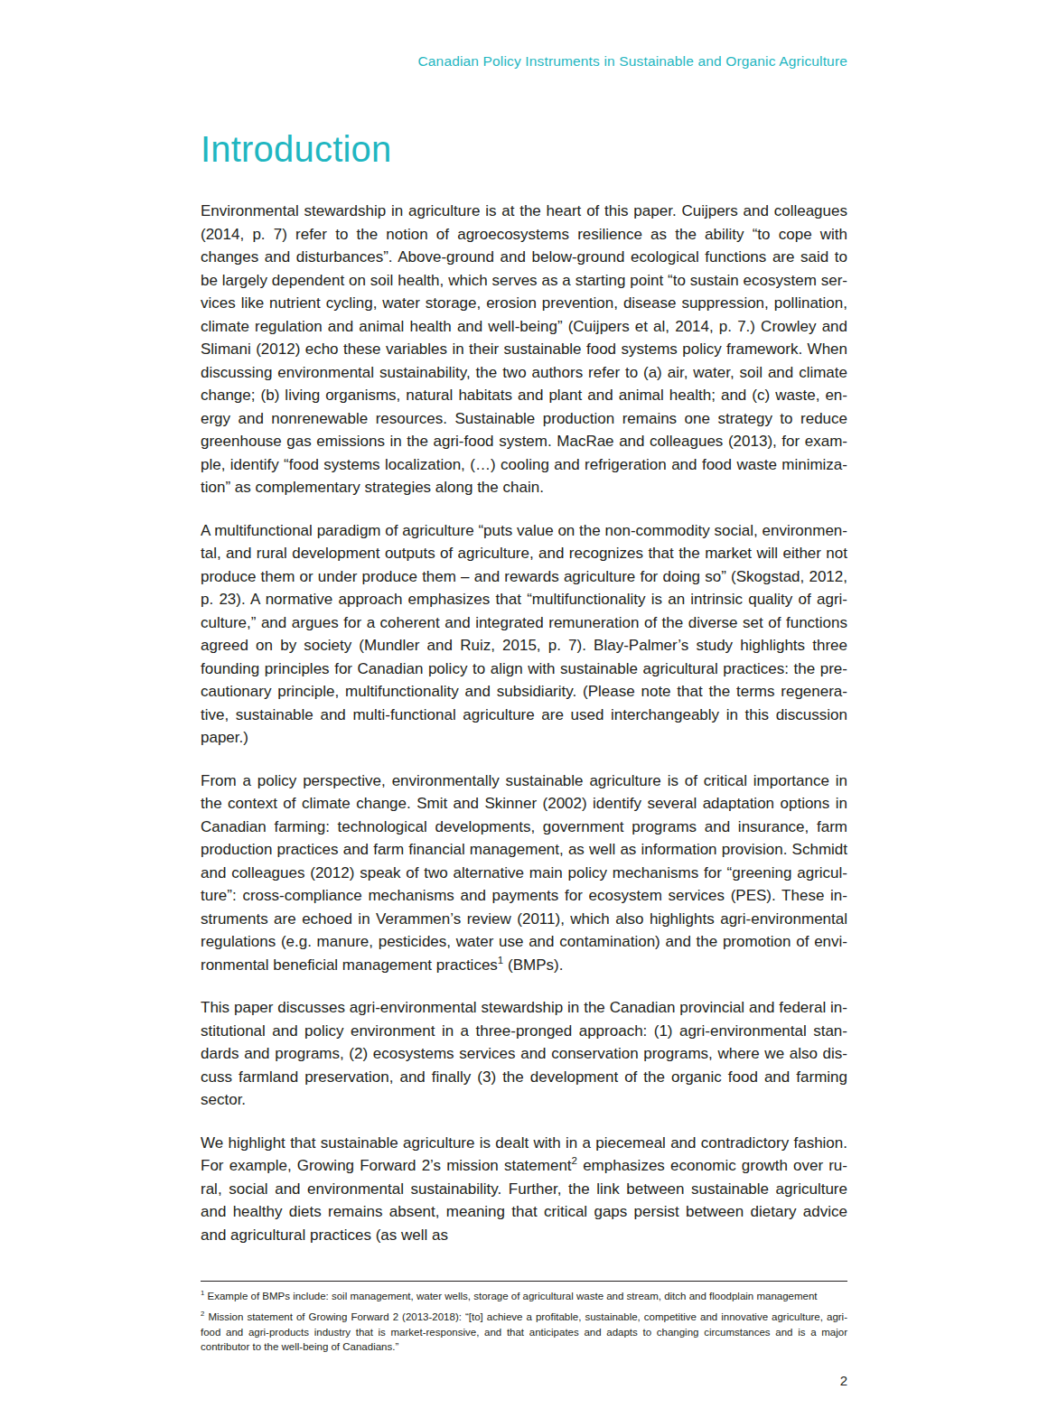Canadian Policy Instruments in Sustainable and Organic Agriculture
Introduction
Environmental stewardship in agriculture is at the heart of this paper. Cuijpers and colleagues (2014, p. 7) refer to the notion of agroecosystems resilience as the ability “to cope with changes and disturbances”. Above-ground and below-ground ecological functions are said to be largely dependent on soil health, which serves as a starting point “to sustain ecosystem services like nutrient cycling, water storage, erosion prevention, disease suppression, pollination, climate regulation and animal health and well-being” (Cuijpers et al, 2014, p. 7.) Crowley and Slimani (2012) echo these variables in their sustainable food systems policy framework. When discussing environmental sustainability, the two authors refer to (a) air, water, soil and climate change; (b) living organisms, natural habitats and plant and animal health; and (c) waste, energy and nonrenewable resources. Sustainable production remains one strategy to reduce greenhouse gas emissions in the agri-food system. MacRae and colleagues (2013), for example, identify “food systems localization, (…) cooling and refrigeration and food waste minimization” as complementary strategies along the chain.
A multifunctional paradigm of agriculture “puts value on the non-commodity social, environmental, and rural development outputs of agriculture, and recognizes that the market will either not produce them or under produce them – and rewards agriculture for doing so” (Skogstad, 2012, p. 23). A normative approach emphasizes that “multifunctionality is an intrinsic quality of agriculture,” and argues for a coherent and integrated remuneration of the diverse set of functions agreed on by society (Mundler and Ruiz, 2015, p. 7). Blay-Palmer’s study highlights three founding principles for Canadian policy to align with sustainable agricultural practices: the precautionary principle, multifunctionality and subsidiarity. (Please note that the terms regenerative, sustainable and multi-functional agriculture are used interchangeably in this discussion paper.)
From a policy perspective, environmentally sustainable agriculture is of critical importance in the context of climate change. Smit and Skinner (2002) identify several adaptation options in Canadian farming: technological developments, government programs and insurance, farm production practices and farm financial management, as well as information provision. Schmidt and colleagues (2012) speak of two alternative main policy mechanisms for “greening agriculture”: cross-compliance mechanisms and payments for ecosystem services (PES). These instruments are echoed in Verammen’s review (2011), which also highlights agri-environmental regulations (e.g. manure, pesticides, water use and contamination) and the promotion of environmental beneficial management practices1 (BMPs).
This paper discusses agri-environmental stewardship in the Canadian provincial and federal institutional and policy environment in a three-pronged approach: (1) agri-environmental standards and programs, (2) ecosystems services and conservation programs, where we also discuss farmland preservation, and finally (3) the development of the organic food and farming sector.
We highlight that sustainable agriculture is dealt with in a piecemeal and contradictory fashion. For example, Growing Forward 2’s mission statement2 emphasizes economic growth over rural, social and environmental sustainability. Further, the link between sustainable agriculture and healthy diets remains absent, meaning that critical gaps persist between dietary advice and agricultural practices (as well as
1 Example of BMPs include: soil management, water wells, storage of agricultural waste and stream, ditch and floodplain management
2 Mission statement of Growing Forward 2 (2013-2018): “[to] achieve a profitable, sustainable, competitive and innovative agriculture, agri-food and agri-products industry that is market-responsive, and that anticipates and adapts to changing circumstances and is a major contributor to the well-being of Canadians.”
2